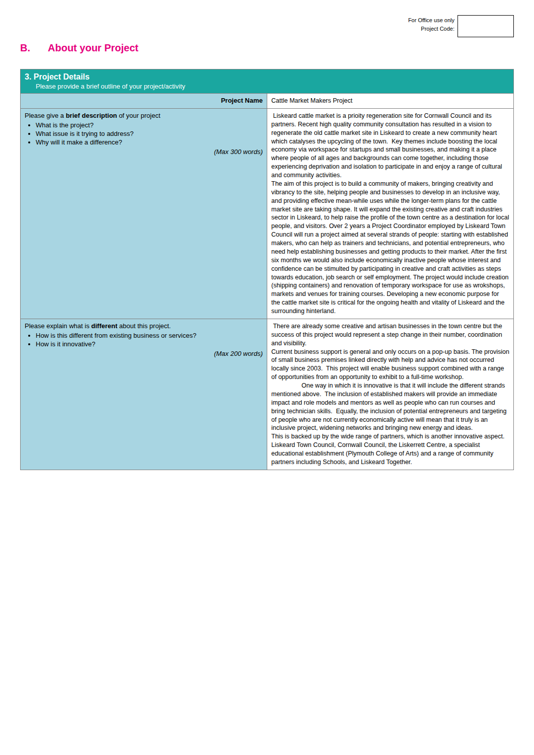For Office use only
Project Code:
B. About your Project
| 3. Project Details Please provide a brief outline of your project/activity |
| Project Name | Cattle Market Makers Project |
| Please give a brief description of your project What is the project? What issue is it trying to address? Why will it make a difference? (Max 300 words) | Liskeard cattle market is a prioity regeneration site for Cornwall Council and its partners. Recent high quality community consultation has resulted in a vision to regenerate the old cattle market site in Liskeard to create a new community heart which catalyses the upcycling of the town. Key themes include boosting the local economy via workspace for startups and small businesses, and making it a place where people of all ages and backgrounds can come together, including those experiencing deprivation and isolation to participate in and enjoy a range of cultural and community activities. The aim of this project is to build a community of makers, bringing creativity and vibrancy to the site, helping people and businesses to develop in an inclusive way, and providing effective mean-while uses while the longer-term plans for the cattle market site are taking shape. It will expand the existing creative and craft industries sector in Liskeard, to help raise the profile of the town centre as a destination for local people, and visitors. Over 2 years a Project Coordinator employed by Liskeard Town Council will run a project aimed at several strands of people: starting with established makers, who can help as trainers and technicians, and potential entrepreneurs, who need help establishing businesses and getting products to their market. After the first six months we would also include economically inactive people whose interest and confidence can be stimulted by participating in creative and craft activities as steps towards education, job search or self employment. The project would include creation (shipping containers) and renovation of temporary workspace for use as wrokshops, markets and venues for training courses. Developing a new economic purpose for the cattle market site is critical for the ongoing health and vitality of Liskeard and the surrounding hinterland. |
| Please explain what is different about this project. How is this different from existing business or services? How is it innovative? (Max 200 words) | There are already some creative and artisan businesses in the town centre but the success of this project would represent a step change in their number, coordination and visibility. Current business support is general and only occurs on a pop-up basis. The provision of small business premises linked directly with help and advice has not occurred locally since 2003. This project will enable business support combined with a range of opportunities from an opportunity to exhibit to a full-time workshop. One way in which it is innovative is that it will include the different strands mentioned above. The inclusion of established makers will provide an immediate impact and role models and mentors as well as people who can run courses and bring technician skills. Equally, the inclusion of potential entrepreneurs and targeting of people who are not currently economically active will mean that it truly is an inclusive project, widening networks and bringing new energy and ideas. This is backed up by the wide range of partners, which is another innovative aspect. Liskeard Town Council, Cornwall Council, the Liskerrett Centre, a specialist educational establishment (Plymouth College of Arts) and a range of community partners including Schools, and Liskeard Together. |